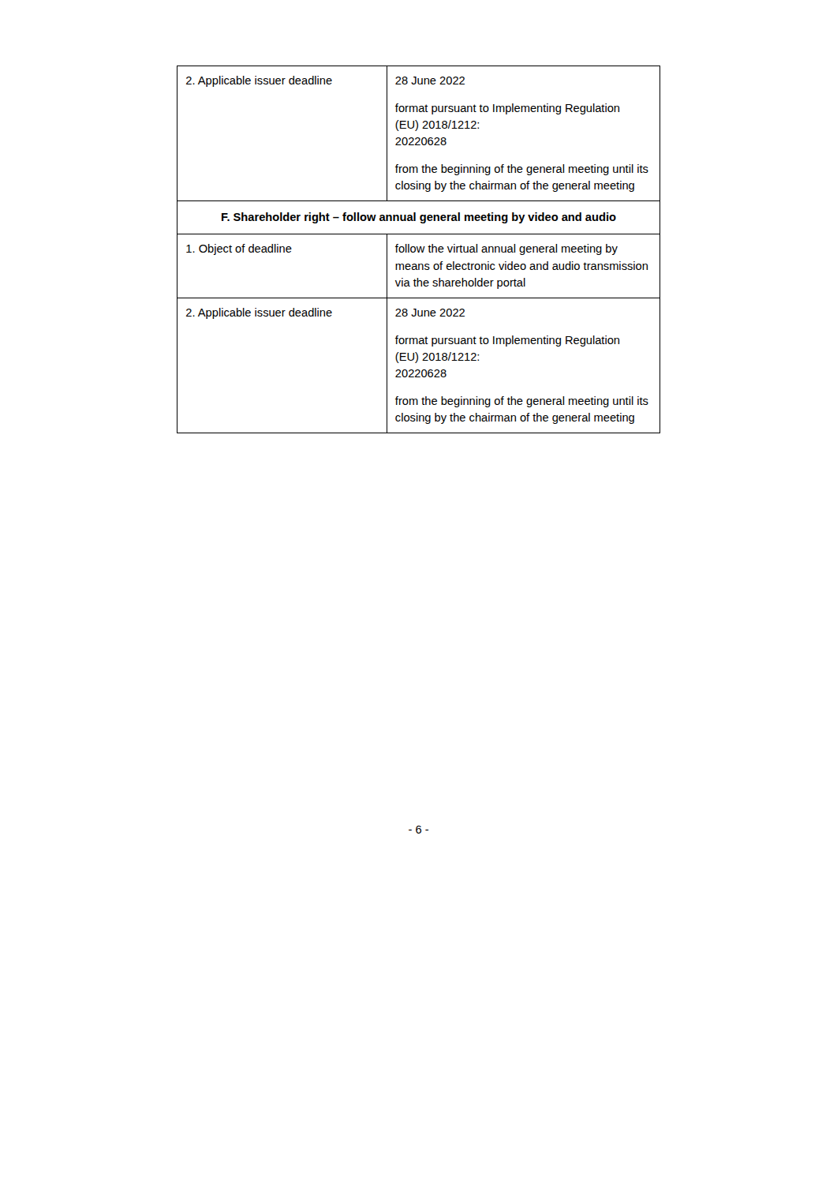| 2. Applicable issuer deadline | 28 June 2022 format pursuant to Implementing Regulation (EU) 2018/1212: 20220628 from the beginning of the general meeting until its closing by the chairman of the general meeting |
| F. Shareholder right – follow annual general meeting by video and audio |
| 1. Object of deadline | follow the virtual annual general meeting by means of electronic video and audio transmission via the shareholder portal |
| 2. Applicable issuer deadline | 28 June 2022 format pursuant to Implementing Regulation (EU) 2018/1212: 20220628 from the beginning of the general meeting until its closing by the chairman of the general meeting |
- 6 -